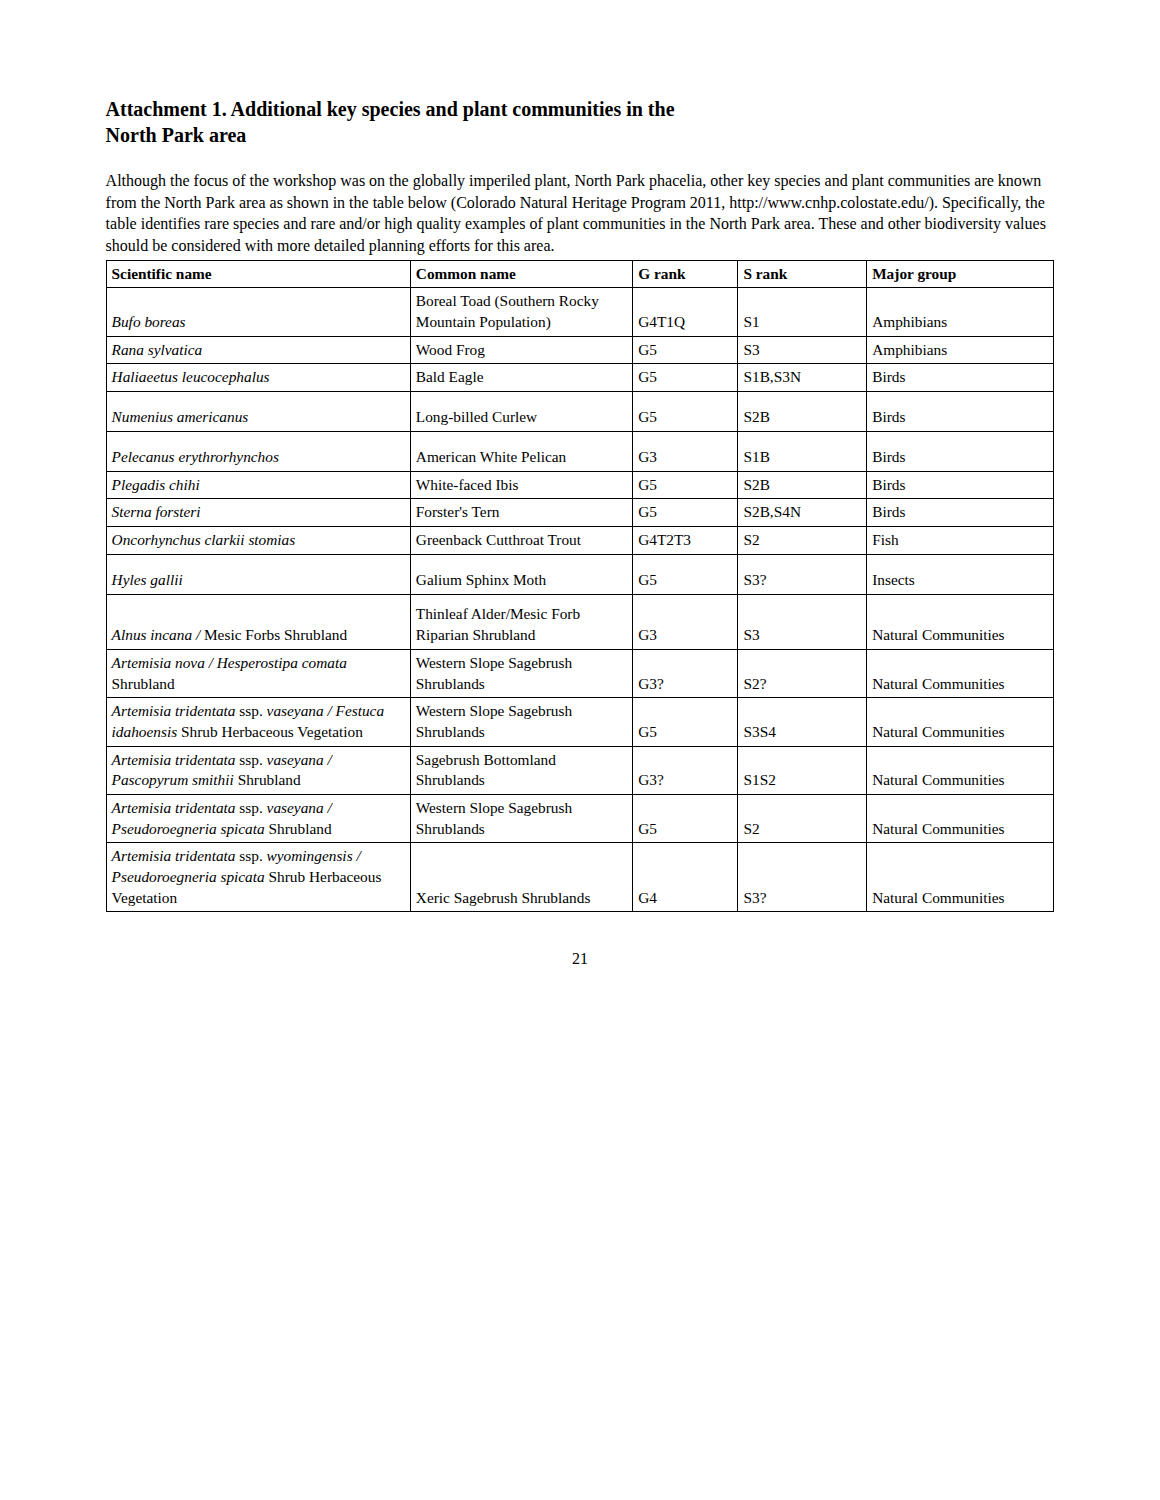Attachment 1. Additional key species and plant communities in the
North Park area
Although the focus of the workshop was on the globally imperiled plant, North Park phacelia, other key species and plant communities are known from the North Park area as shown in the table below (Colorado Natural Heritage Program 2011, http://www.cnhp.colostate.edu/). Specifically, the table identifies rare species and rare and/or high quality examples of plant communities in the North Park area. These and other biodiversity values should be considered with more detailed planning efforts for this area.
| Scientific name | Common name | G rank | S rank | Major group |
| --- | --- | --- | --- | --- |
| Bufo boreas | Boreal Toad (Southern Rocky Mountain Population) | G4T1Q | S1 | Amphibians |
| Rana sylvatica | Wood Frog | G5 | S3 | Amphibians |
| Haliaeetus leucocephalus | Bald Eagle | G5 | S1B,S3N | Birds |
| Numenius americanus | Long-billed Curlew | G5 | S2B | Birds |
| Pelecanus erythrorhynchos | American White Pelican | G3 | S1B | Birds |
| Plegadis chihi | White-faced Ibis | G5 | S2B | Birds |
| Sterna forsteri | Forster's Tern | G5 | S2B,S4N | Birds |
| Oncorhynchus clarkii stomias | Greenback Cutthroat Trout | G4T2T3 | S2 | Fish |
| Hyles gallii | Galium Sphinx Moth | G5 | S3? | Insects |
| Alnus incana / Mesic Forbs Shrubland | Thinleaf Alder/Mesic Forb Riparian Shrubland | G3 | S3 | Natural Communities |
| Artemisia nova / Hesperostipa comata Shrubland | Western Slope Sagebrush Shrublands | G3? | S2? | Natural Communities |
| Artemisia tridentata ssp. vaseyana / Festuca idahoensis Shrub Herbaceous Vegetation | Western Slope Sagebrush Shrublands | G5 | S3S4 | Natural Communities |
| Artemisia tridentata ssp. vaseyana / Pascopyrum smithii Shrubland | Sagebrush Bottomland Shrublands | G3? | S1S2 | Natural Communities |
| Artemisia tridentata ssp. vaseyana / Pseudoroegneria spicata Shrubland | Western Slope Sagebrush Shrublands | G5 | S2 | Natural Communities |
| Artemisia tridentata ssp. wyomingensis / Pseudoroegneria spicata Shrub Herbaceous Vegetation | Xeric Sagebrush Shrublands | G4 | S3? | Natural Communities |
21